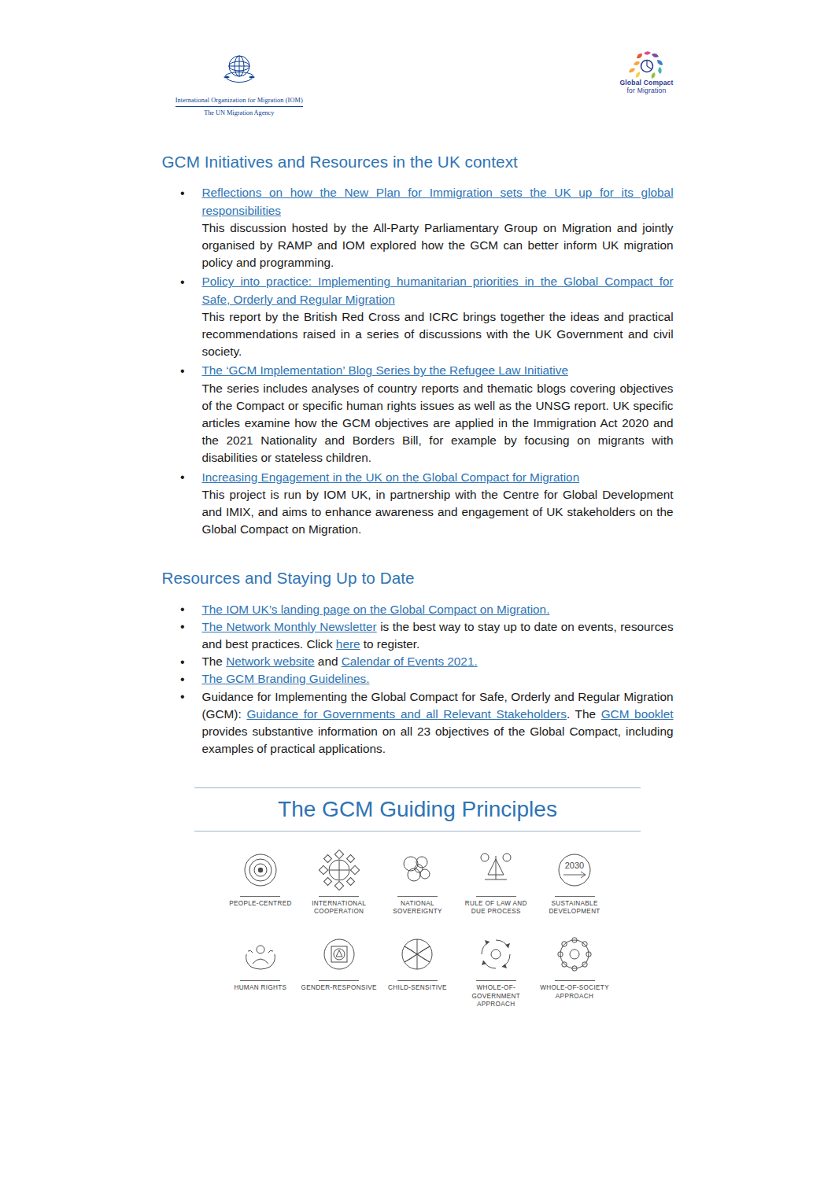International Organization for Migration (IOM)
The UN Migration Agency
Global Compact
for Migration
GCM Initiatives and Resources in the UK context
Reflections on how the New Plan for Immigration sets the UK up for its global responsibilities This discussion hosted by the All-Party Parliamentary Group on Migration and jointly organised by RAMP and IOM explored how the GCM can better inform UK migration policy and programming.
Policy into practice: Implementing humanitarian priorities in the Global Compact for Safe, Orderly and Regular Migration This report by the British Red Cross and ICRC brings together the ideas and practical recommendations raised in a series of discussions with the UK Government and civil society.
The ‘GCM Implementation’ Blog Series by the Refugee Law Initiative The series includes analyses of country reports and thematic blogs covering objectives of the Compact or specific human rights issues as well as the UNSG report. UK specific articles examine how the GCM objectives are applied in the Immigration Act 2020 and the 2021 Nationality and Borders Bill, for example by focusing on migrants with disabilities or stateless children.
Increasing Engagement in the UK on the Global Compact for Migration This project is run by IOM UK, in partnership with the Centre for Global Development and IMIX, and aims to enhance awareness and engagement of UK stakeholders on the Global Compact on Migration.
Resources and Staying Up to Date
The IOM UK’s landing page on the Global Compact on Migration.
The Network Monthly Newsletter is the best way to stay up to date on events, resources and best practices. Click here to register.
The Network website and Calendar of Events 2021.
The GCM Branding Guidelines.
Guidance for Implementing the Global Compact for Safe, Orderly and Regular Migration (GCM): Guidance for Governments and all Relevant Stakeholders. The GCM booklet provides substantive information on all 23 objectives of the Global Compact, including examples of practical applications.
The GCM Guiding Principles
People-centred
International
Cooperation
National
Sovereignty
Rule of Law and
Due Process
2030
Sustainable
Development
Human Rights
Gender-responsive
Child-sensitive
Whole-of-government
Approach
Whole-of-society
Approach